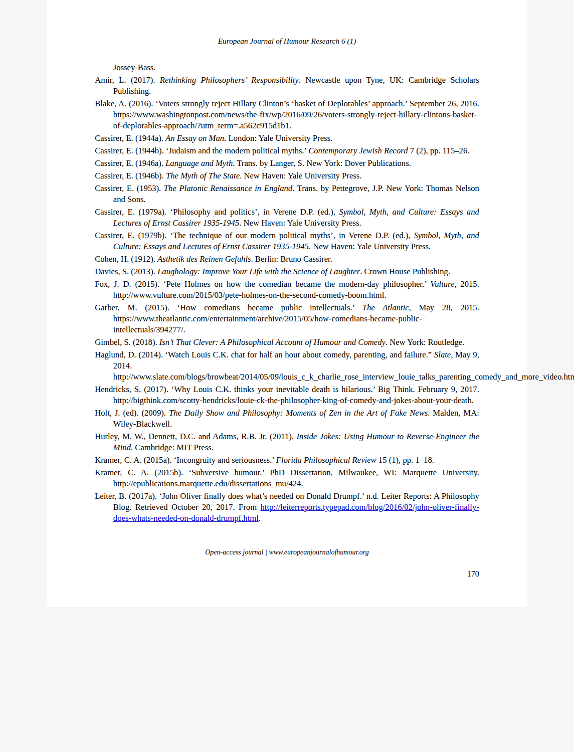European Journal of Humour Research 6 (1)
Jossey-Bass.
Amir, L. (2017). Rethinking Philosophers’ Responsibility. Newcastle upon Tyne, UK: Cambridge Scholars Publishing.
Blake, A. (2016). ‘Voters strongly reject Hillary Clinton’s ‘basket of Deplorables’ approach.’ September 26, 2016. https://www.washingtonpost.com/news/the-fix/wp/2016/09/26/voters-strongly-reject-hillary-clintons-basket-of-deplorables-approach/?utm_term=.a562c915d1b1.
Cassirer, E. (1944a). An Essay on Man. London: Yale University Press.
Cassirer, E. (1944b). ‘Judaism and the modern political myths.’ Contemporary Jewish Record 7 (2), pp. 115–26.
Cassirer, E. (1946a). Language and Myth. Trans. by Langer, S. New York: Dover Publications.
Cassirer, E. (1946b). The Myth of The State. New Haven: Yale University Press.
Cassirer, E. (1953). The Platonic Renaissance in England. Trans. by Pettegrove, J.P. New York: Thomas Nelson and Sons.
Cassirer, E. (1979a). ‘Philosophy and politics’, in Verene D.P. (ed.), Symbol, Myth, and Culture: Essays and Lectures of Ernst Cassirer 1935-1945. New Haven: Yale University Press.
Cassirer, E. (1979b). ‘The technique of our modern political myths’, in Verene D.P. (ed.), Symbol, Myth, and Culture: Essays and Lectures of Ernst Cassirer 1935-1945. New Haven: Yale University Press.
Cohen, H. (1912). Asthetik des Reinen Gefuhls. Berlin: Bruno Cassirer.
Davies, S. (2013). Laughology: Improve Your Life with the Science of Laughter. Crown House Publishing.
Fox, J. D. (2015). ‘Pete Holmes on how the comedian became the modern-day philosopher.’ Vulture, 2015. http://www.vulture.com/2015/03/pete-holmes-on-the-second-comedy-boom.html.
Garber, M. (2015). ‘How comedians became public intellectuals.’ The Atlantic, May 28, 2015. https://www.theatlantic.com/entertainment/archive/2015/05/how-comedians-became-public-intellectuals/394277/.
Gimbel, S. (2018). Isn’t That Clever: A Philosophical Account of Humour and Comedy. New York: Routledge.
Haglund, D. (2014). ‘Watch Louis C.K. chat for half an hour about comedy, parenting, and failure.” Slate, May 9, 2014. http://www.slate.com/blogs/browbeat/2014/05/09/louis_c_k_charlie_rose_interview_louie_talks_parenting_comedy_and_more_video.html.
Hendricks, S. (2017). ‘Why Louis C.K. thinks your inevitable death is hilarious.’ Big Think. February 9, 2017. http://bigthink.com/scotty-hendricks/louie-ck-the-philosopher-king-of-comedy-and-jokes-about-your-death.
Holt, J. (ed). (2009). The Daily Show and Philosophy: Moments of Zen in the Art of Fake News. Malden, MA: Wiley-Blackwell.
Hurley, M. W., Dennett, D.C. and Adams, R.B. Jr. (2011). Inside Jokes: Using Humour to Reverse-Engineer the Mind. Cambridge: MIT Press.
Kramer, C. A. (2015a). ‘Incongruity and seriousness.’ Florida Philosophical Review 15 (1), pp. 1–18.
Kramer, C. A. (2015b). ‘Subversive humour.’ PhD Dissertation, Milwaukee, WI: Marquette University. http://epublications.marquette.edu/dissertations_mu/424.
Leiter, B. (2017a). ‘John Oliver finally does what’s needed on Donald Drumpf.’ n.d. Leiter Reports: A Philosophy Blog. Retrieved October 20, 2017. From http://leiterreports.typepad.com/blog/2016/02/john-oliver-finally-does-whats-needed-on-donald-drumpf.html.
Open-access journal | www.europeanjournalofhumour.org
170